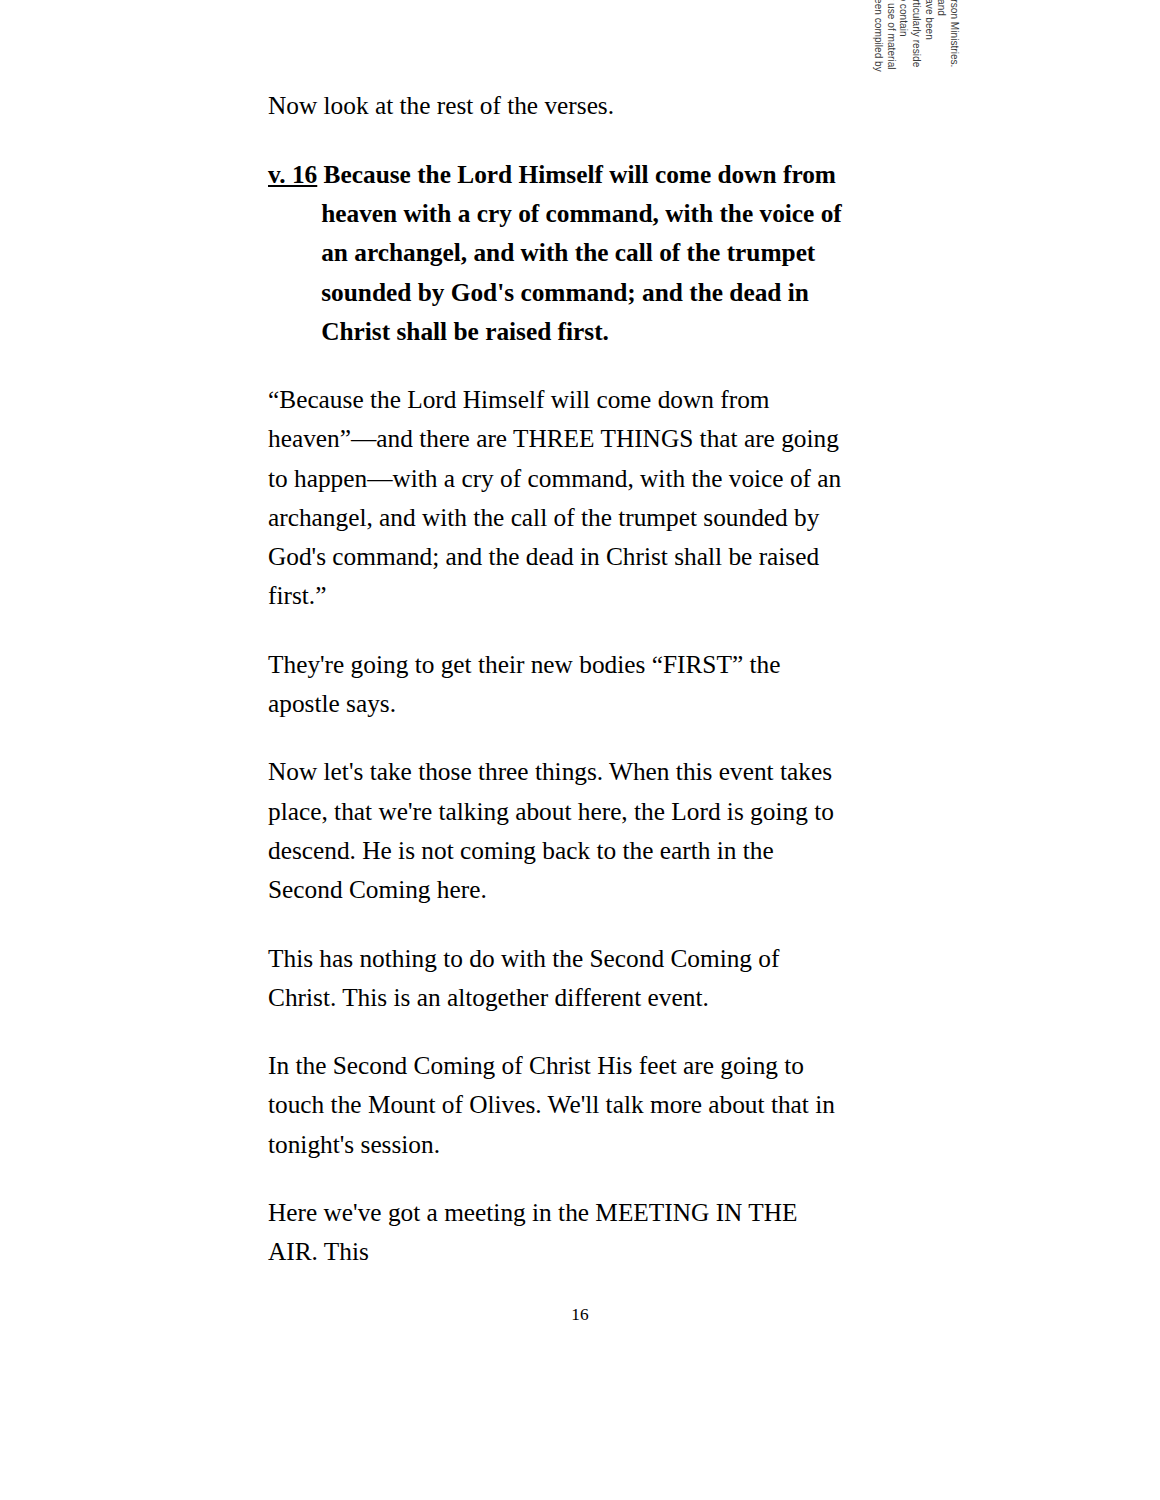Copyright © 2020 by Bible Teaching Resources by Don Anderson Ministries. The author's teacher notes incorporate quoted, paraphrased and summarized material from a variety of sources, all of which have been appropriately credited to the best of our ability. Quotations particularly reside within the realm of fair use. It is the nature of teacher notes to contain references that may prove difficult to accurately attribute. Any use of material without proper citation is unintentional. Teacher notes have been compiled by Ronnie Marroquin.
Now look at the rest of the verses.
v. 16 Because the Lord Himself will come down from heaven with a cry of command, with the voice of an archangel, and with the call of the trumpet sounded by God's command; and the dead in Christ shall be raised first.
“Because the Lord Himself will come down from heaven”—and there are THREE THINGS that are going to happen—with a cry of command, with the voice of an archangel, and with the call of the trumpet sounded by God's command; and the dead in Christ shall be raised first.”
They're going to get their new bodies “FIRST” the apostle says.
Now let's take those three things. When this event takes place, that we're talking about here, the Lord is going to descend. He is not coming back to the earth in the Second Coming here.
This has nothing to do with the Second Coming of Christ. This is an altogether different event.
In the Second Coming of Christ His feet are going to touch the Mount of Olives. We'll talk more about that in tonight's session.
Here we've got a meeting in the MEETING IN THE AIR. This
16